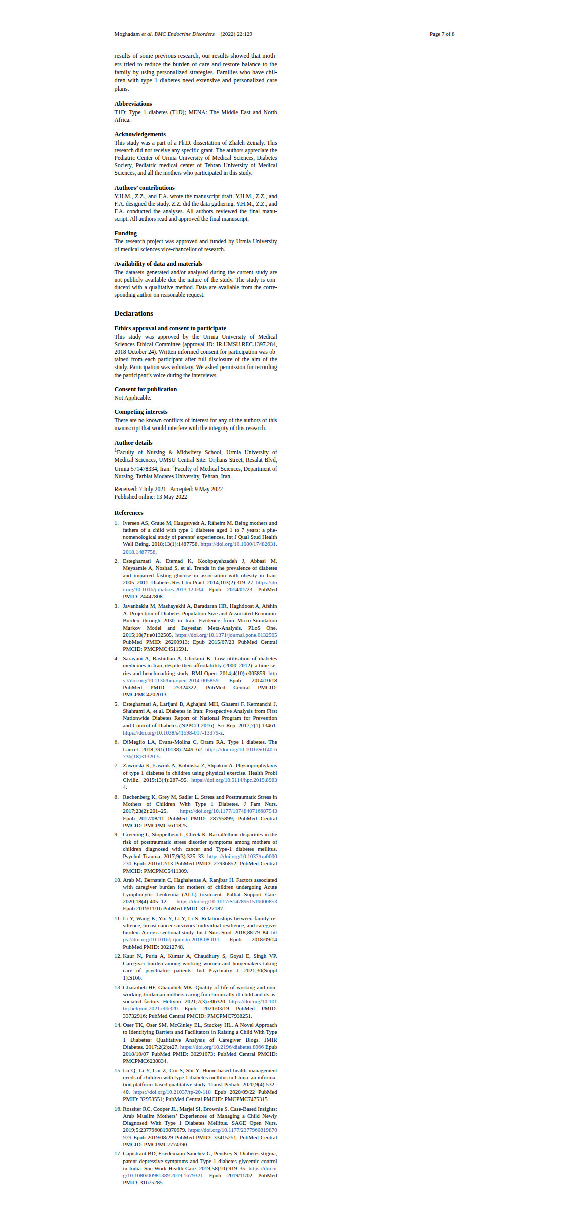Moghadam et al. BMC Endocrine Disorders (2022) 22:129
Page 7 of 8
results of some previous research, our results showed that mothers tried to reduce the burden of care and restore balance to the family by using personalized strategies. Families who have children with type 1 diabetes need extensive and personalized care plans.
Abbreviations
T1D: Type 1 diabetes (T1D); MENA: The Middle East and North Africa.
Acknowledgements
This study was a part of a Ph.D. dissertation of Zhaleh Zeinaly. This research did not receive any specific grant. The authors appreciate the Pediatric Center of Urmia University of Medical Sciences, Diabetes Society, Pediatric medical center of Tehran University of Medical Sciences, and all the mothers who participated in this study.
Authors’ contributions
Y.H.M., Z.Z., and F.A. wrote the manuscript draft. Y.H.M., Z.Z., and F.A. designed the study. Z.Z. did the data gathering. Y.H.M., Z.Z., and F.A. conducted the analyses. All authors reviewed the final manuscript. All authors read and approved the final manuscript.
Funding
The research project was approved and funded by Urmia University of medical sciences vice-chancellor of research.
Availability of data and materials
The datasets generated and/or analysed during the current study are not publicly available due the nature of the study. The study is conducetd with a qualitative method. Data are available from the corresponding author on reasonable request.
Declarations
Ethics approval and consent to participate
This study was approved by the Urmia University of Medical Sciences Ethical Committee (approval ID: IR.UMSU.REC.1397.284, 2018 October 24). Written informed consent for participation was obtained from each participant after full disclosure of the aim of the study. Participation was voluntary. We asked permission for recording the participant’s voice during the interviews.
Consent for publication
Not Applicable.
Competing interests
There are no known conflicts of interest for any of the authors of this manuscript that would interfere with the integrity of this research.
Author details
1Faculty of Nursing & Midwifery School, Urmia University of Medical Sciences, UMSU Central Site: Orjhans Street, Resalat Blvd, Urmia 571478334, Iran. 2Faculty of Medical Sciences, Department of Nursing, Tarbiat Modares University, Tehran, Iran.
Received: 7 July 2021 Accepted: 9 May 2022
Published online: 13 May 2022
References
Iversen AS, Graue M, Haugstvedt A, Råheim M. Being mothers and fathers of a child with type 1 diabetes aged 1 to 7 years: a phenomenological study of parents’ experiences. Int J Qual Stud Health Well Being. 2018;13(1):1487758. https://doi.org/10.1080/17482631.2018.1487758.
Esteghamati A, Etemad K, Koohpayehzadeh J, Abbasi M, Meysamie A, Noshad S, et al. Trends in the prevalence of diabetes and impaired fasting glucose in association with obesity in Iran: 2005–2011. Diabetes Res Clin Pract. 2014;103(2):319–27. https://doi.org/10.1016/j.diabres.2013.12.034 Epub 2014/01/23 PubMed PMID: 24447808.
Javanbakht M, Mashayekhi A, Baradaran HR, Haghdoost A, Afshin A. Projection of Diabetes Population Size and Associated Economic Burden through 2030 in Iran: Evidence from Micro-Simulation Markov Model and Bayesian Meta-Analysis. PLoS One. 2015;10(7):e0132505. https://doi.org/10.1371/journal.pone.0132505 PubMed PMID: 26200913; Epub 2015/07/23 PubMed Central PMCID: PMCPMC4511591.
Sarayani A, Rashidian A, Gholami K. Low utilisation of diabetes medicines in Iran, despite their affordability (2000–2012): a time-series and benchmarking study. BMJ Open. 2014;4(10):e005859. https://doi.org/10.1136/bmjopen-2014-005859 Epub 2014/10/18 PubMed PMID: 25324322; PubMed Central PMCID: PMCPMC4202013.
Esteghamati A, Larijani B, Aghajani MH, Ghaemi F, Kermanchi J, Shahrami A, et al. Diabetes in Iran: Prospective Analysis from First Nationwide Diabetes Report of National Program for Prevention and Control of Diabetes (NPPCD-2016). Sci Rep. 2017;7(1):13461. https://doi.org/10.1038/s41598-017-13379-z.
DiMeglio LA, Evans-Molina C, Oram RA. Type 1 diabetes. The Lancet. 2018;391(10138):2449–62. https://doi.org/10.1016/S0140-6736(18)31320-5.
Zaworski K, Ławnik A, Kubińska Z, Shpakou A. Physioprophylaxis of type 1 diabetes in children using physical exercise. Health Probl Civiliz. 2019;13(4):287–95. https://doi.org/10.5114/hpc.2019.89834.
Rechenberg K, Grey M, Sadler L. Stress and Posttraumatic Stress in Mothers of Children With Type 1 Diabetes. J Fam Nurs. 2017;23(2):201–25. https://doi.org/10.1177/1074840716687543 Epub 2017/08/11 PubMed PMID: 28795899; PubMed Central PMCID: PMCPMC5611825.
Greening L, Stoppelbein L, Cheek K. Racial/ethnic disparities in the risk of posttraumatic stress disorder symptoms among mothers of children diagnosed with cancer and Type-1 diabetes mellitus. Psychol Trauma. 2017;9(3):325–33. https://doi.org/10.1037/tra0000230 Epub 2016/12/13 PubMed PMID: 27936852; PubMed Central PMCID: PMCPMC5411309.
Arab M, Bernstein C, Haghshenas A, Ranjbar H. Factors associated with caregiver burden for mothers of children undergoing Acute Lymphocytic Leukemia (ALL) treatment. Palliat Support Care. 2020;18(4):405–12. https://doi.org/10.1017/S1478951519000853 Epub 2019/11/16 PubMed PMID: 31727187.
Li Y, Wang K, Yin Y, Li Y, Li S. Relationships between family resilience, breast cancer survivors’ individual resilience, and caregiver burden: A cross-sectional study. Int J Nurs Stud. 2018;88:79–84. https://doi.org/10.1016/j.ijnurstu.2018.08.011 Epub 2018/09/14 PubMed PMID: 30212748.
Kaur N, Puria A, Kumar A, Chaudhury S, Goyal E, Singh VP. Caregiver burden among working women and homemakers taking care of psychiatric patients. Ind Psychiatry J. 2021;30(Suppl 1):S166.
Gharaibeh HF, Gharaibeh MK. Quality of life of working and non-working Jordanian mothers caring for chronically ill child and its associated factors. Heliyon. 2021;7(3):e06320. https://doi.org/10.1016/j.heliyon.2021.e06320 Epub 2021/03/19 PubMed PMID: 33732916; PubMed Central PMCID: PMCPMC7938251.
Oser TK, Oser SM, McGinley EL, Stuckey HL. A Novel Approach to Identifying Barriers and Facilitators in Raising a Child With Type 1 Diabetes: Qualitative Analysis of Caregiver Blogs. JMIR Diabetes. 2017;2(2):e27. https://doi.org/10.2196/diabetes.8966 Epub 2018/10/07 PubMed PMID: 30291073; PubMed Central PMCID: PMCPMC6238834.
Lu Q, Li Y, Cai Z, Cui S, Shi Y. Home-based health management needs of children with type 1 diabetes mellitus in China: an information platform-based qualitative study. Transl Pediatr. 2020;9(4):532–40. https://doi.org/10.21037/tp-20-118 Epub 2020/09/22 PubMed PMID: 32953551; PubMed Central PMCID: PMCPMC7475315.
Rossiter RC, Cooper JL, Marjei SI, Brownie S. Case-Based Insights: Arab Muslim Mothers’ Experiences of Managing a Child Newly Diagnosed With Type 1 Diabetes Mellitus. SAGE Open Nurs. 2019;5:2377960819870979. https://doi.org/10.1177/2377960819870979 Epub 2019/08/29 PubMed PMID: 33415251; PubMed Central PMCID: PMCPMC7774390.
Capistrant BD, Friedemann-Sanchez G, Pendsey S. Diabetes stigma, parent depressive symptoms and Type-1 diabetes glycemic control in India. Soc Work Health Care. 2019;58(10):919–35. https://doi.org/10.1080/00981389.2019.1679321 Epub 2019/11/02 PubMed PMID: 31675285.